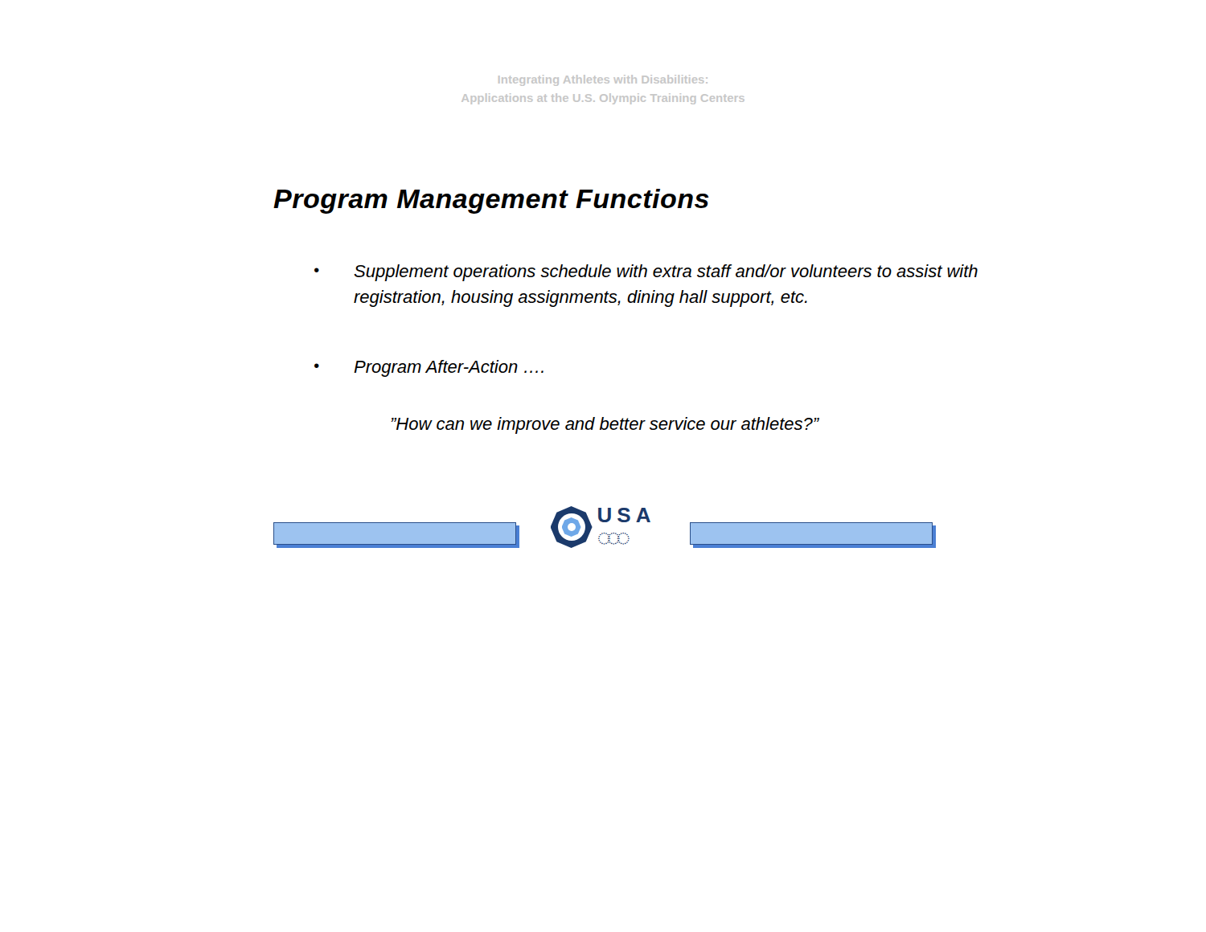Integrating Athletes with Disabilities:
Applications at the U.S. Olympic Training Centers
Program Management Functions
Supplement operations schedule with extra staff and/or volunteers to assist with registration, housing assignments, dining hall support, etc.
Program After-Action ….
”How can we improve and better service our athletes?”
USA
◌◌◌